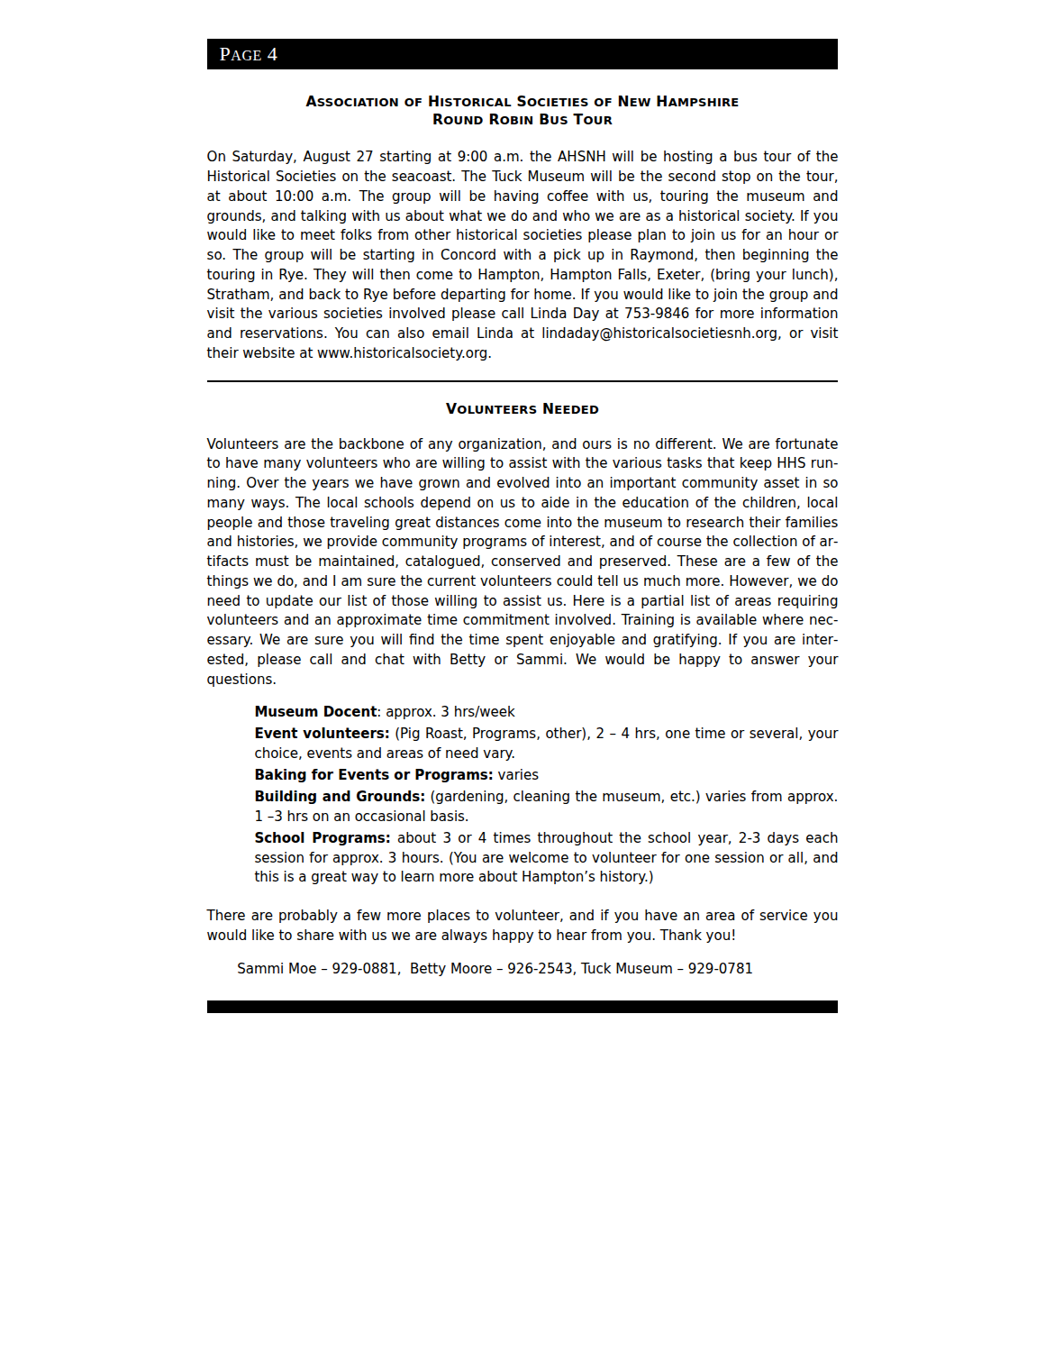PAGE 4
ASSOCIATION OF HISTORICAL SOCIETIES OF NEW HAMPSHIRE
ROUND ROBIN BUS TOUR
On Saturday, August 27 starting at 9:00 a.m. the AHSNH will be hosting a bus tour of the Historical Societies on the seacoast. The Tuck Museum will be the second stop on the tour, at about 10:00 a.m. The group will be having coffee with us, touring the museum and grounds, and talking with us about what we do and who we are as a historical society. If you would like to meet folks from other historical societies please plan to join us for an hour or so. The group will be starting in Concord with a pick up in Raymond, then beginning the touring in Rye. They will then come to Hampton, Hampton Falls, Exeter, (bring your lunch), Stratham, and back to Rye before departing for home. If you would like to join the group and visit the various societies involved please call Linda Day at 753-9846 for more information and reservations. You can also email Linda at lindaday@historicalsocietiesnh.org, or visit their website at www.historicalsociety.org.
VOLUNTEERS NEEDED
Volunteers are the backbone of any organization, and ours is no different. We are fortunate to have many volunteers who are willing to assist with the various tasks that keep HHS running. Over the years we have grown and evolved into an important community asset in so many ways. The local schools depend on us to aide in the education of the children, local people and those traveling great distances come into the museum to research their families and histories, we provide community programs of interest, and of course the collection of artifacts must be maintained, catalogued, conserved and preserved. These are a few of the things we do, and I am sure the current volunteers could tell us much more. However, we do need to update our list of those willing to assist us. Here is a partial list of areas requiring volunteers and an approximate time commitment involved. Training is available where necessary. We are sure you will find the time spent enjoyable and gratifying. If you are interested, please call and chat with Betty or Sammi. We would be happy to answer your questions.
Museum Docent: approx. 3 hrs/week
Event volunteers: (Pig Roast, Programs, other), 2 – 4 hrs, one time or several, your choice, events and areas of need vary.
Baking for Events or Programs: varies
Building and Grounds: (gardening, cleaning the museum, etc.) varies from approx. 1 –3 hrs on an occasional basis.
School Programs: about 3 or 4 times throughout the school year, 2-3 days each session for approx. 3 hours. (You are welcome to volunteer for one session or all, and this is a great way to learn more about Hampton’s history.)
There are probably a few more places to volunteer, and if you have an area of service you would like to share with us we are always happy to hear from you. Thank you!
Sammi Moe – 929-0881, Betty Moore – 926-2543, Tuck Museum – 929-0781